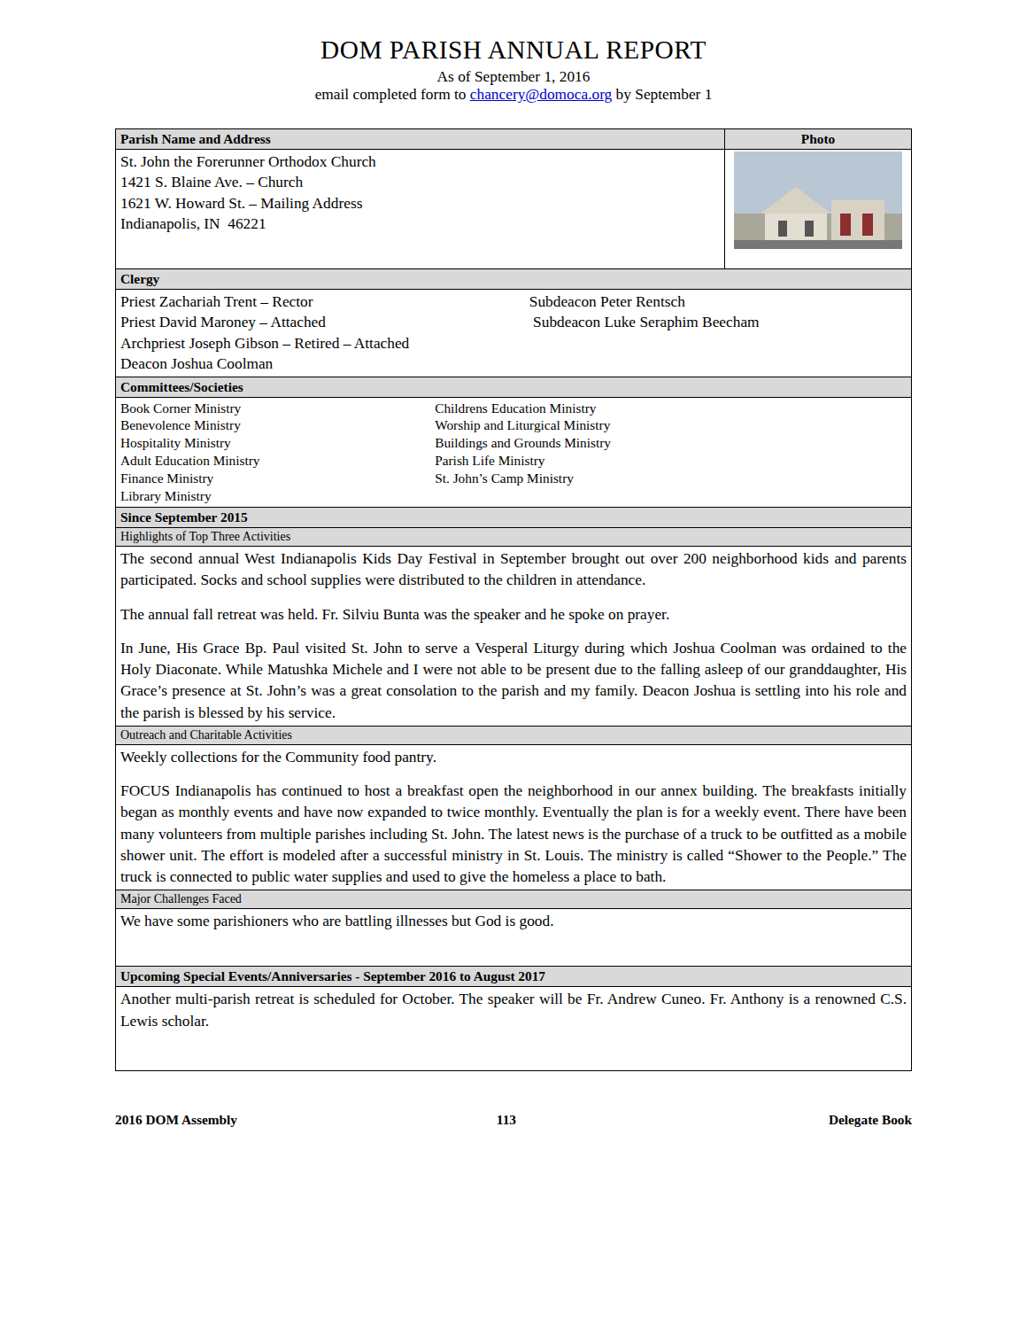DOM PARISH ANNUAL REPORT
As of September 1, 2016
email completed form to chancery@domoca.org by September 1
| Parish Name and Address | Photo |
| St. John the Forerunner Orthodox Church 1421 S. Blaine Ave. – Church 1621 W. Howard St. – Mailing Address Indianapolis, IN 46221 | |
| Clergy |
| Priest Zachariah Trent – Rector Priest David Maroney – Attached Archpriest Joseph Gibson – Retired – Attached Deacon Joshua Coolman Subdeacon Peter Rentsch Subdeacon Luke Seraphim Beecham |
| Committees/Societies |
| Book Corner Ministry Benevolence Ministry Hospitality Ministry Adult Education Ministry Finance Ministry Library Ministry Childrens Education Ministry Worship and Liturgical Ministry Buildings and Grounds Ministry Parish Life Ministry St. John’s Camp Ministry |
| Since September 2015 |
| Highlights of Top Three Activities |
| The second annual West Indianapolis Kids Day Festival in September brought out over 200 neighborhood kids and parents participated. Socks and school supplies were distributed to the children in attendance. The annual fall retreat was held. Fr. Silviu Bunta was the speaker and he spoke on prayer. In June, His Grace Bp. Paul visited St. John to serve a Vesperal Liturgy during which Joshua Coolman was ordained to the Holy Diaconate. While Matushka Michele and I were not able to be present due to the falling asleep of our granddaughter, His Grace’s presence at St. John’s was a great consolation to the parish and my family. Deacon Joshua is settling into his role and the parish is blessed by his service. |
| Outreach and Charitable Activities |
| Weekly collections for the Community food pantry. FOCUS Indianapolis has continued to host a breakfast open the neighborhood in our annex building. The breakfasts initially began as monthly events and have now expanded to twice monthly. Eventually the plan is for a weekly event. There have been many volunteers from multiple parishes including St. John. The latest news is the purchase of a truck to be outfitted as a mobile shower unit. The effort is modeled after a successful ministry in St. Louis. The ministry is called “Shower to the People.” The truck is connected to public water supplies and used to give the homeless a place to bath. |
| Major Challenges Faced |
| We have some parishioners who are battling illnesses but God is good. |
| Upcoming Special Events/Anniversaries - September 2016 to August 2017 |
| Another multi-parish retreat is scheduled for October. The speaker will be Fr. Andrew Cuneo. Fr. Anthony is a renowned C.S. Lewis scholar. |
2016 DOM Assembly 113 Delegate Book